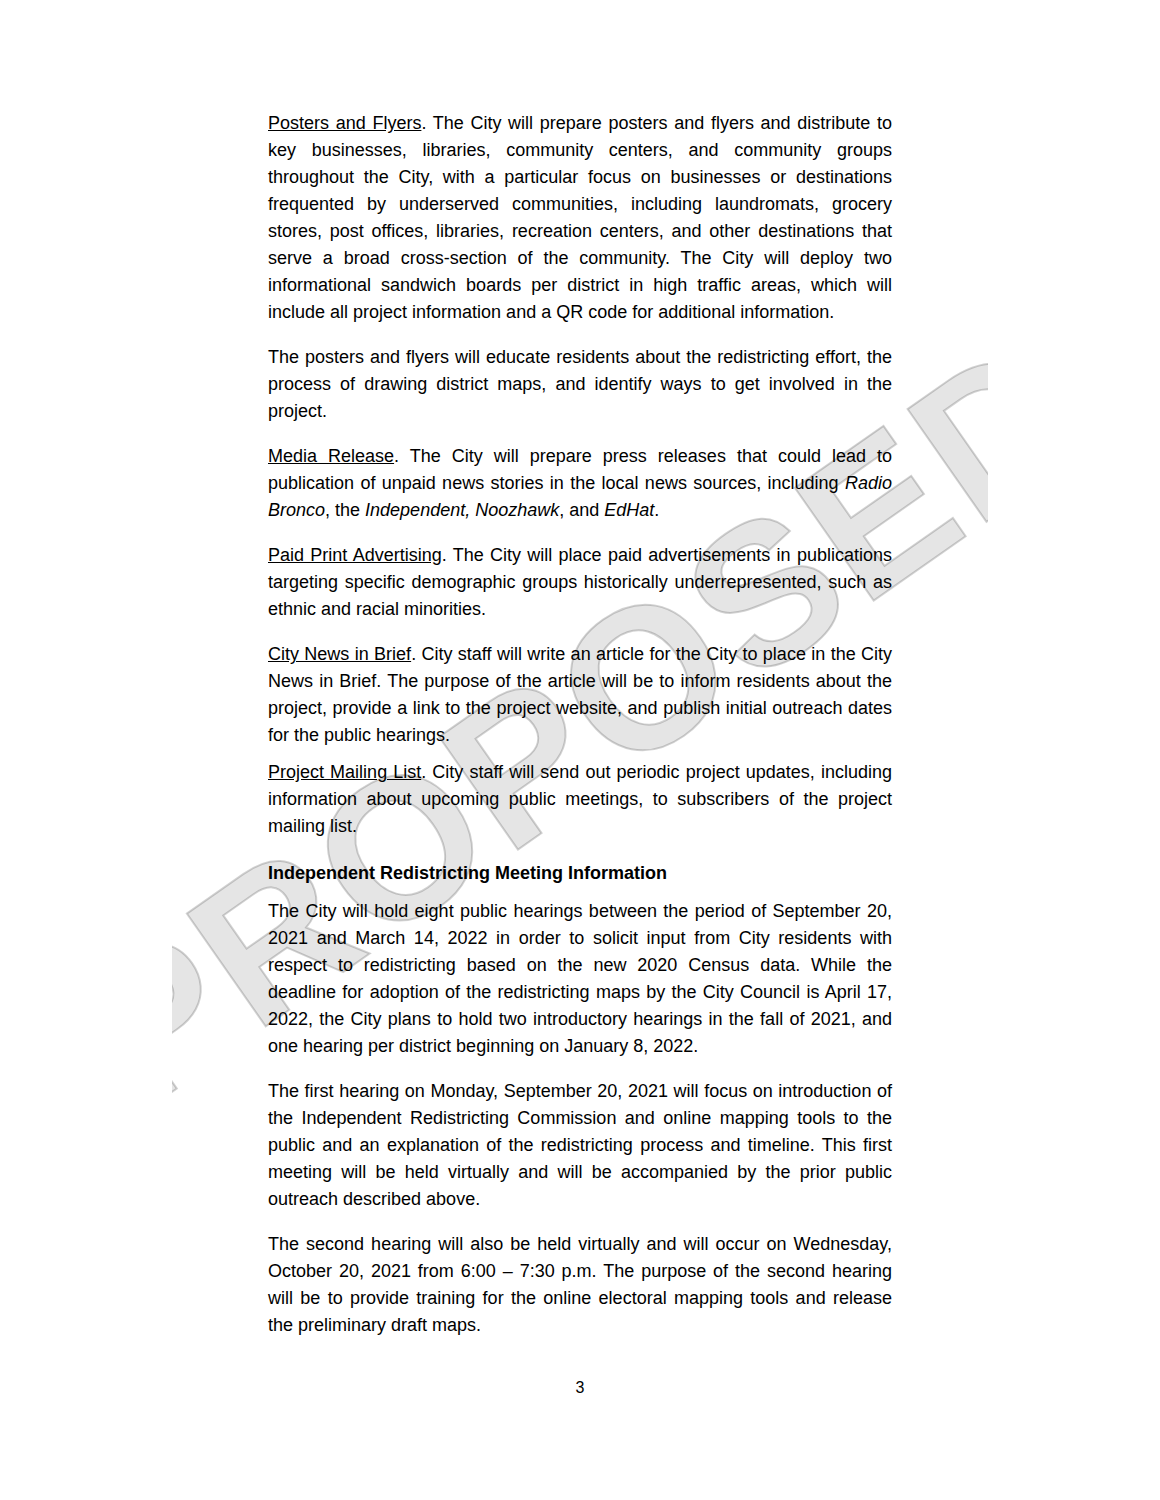PROPOSED
Posters and Flyers. The City will prepare posters and flyers and distribute to key businesses, libraries, community centers, and community groups throughout the City, with a particular focus on businesses or destinations frequented by underserved communities, including laundromats, grocery stores, post offices, libraries, recreation centers, and other destinations that serve a broad cross-section of the community. The City will deploy two informational sandwich boards per district in high traffic areas, which will include all project information and a QR code for additional information.
The posters and flyers will educate residents about the redistricting effort, the process of drawing district maps, and identify ways to get involved in the project.
Media Release. The City will prepare press releases that could lead to publication of unpaid news stories in the local news sources, including Radio Bronco, the Independent, Noozhawk, and EdHat.
Paid Print Advertising. The City will place paid advertisements in publications targeting specific demographic groups historically underrepresented, such as ethnic and racial minorities.
City News in Brief. City staff will write an article for the City to place in the City News in Brief. The purpose of the article will be to inform residents about the project, provide a link to the project website, and publish initial outreach dates for the public hearings.
Project Mailing List. City staff will send out periodic project updates, including information about upcoming public meetings, to subscribers of the project mailing list.
Independent Redistricting Meeting Information
The City will hold eight public hearings between the period of September 20, 2021 and March 14, 2022 in order to solicit input from City residents with respect to redistricting based on the new 2020 Census data. While the deadline for adoption of the redistricting maps by the City Council is April 17, 2022, the City plans to hold two introductory hearings in the fall of 2021, and one hearing per district beginning on January 8, 2022.
The first hearing on Monday, September 20, 2021 will focus on introduction of the Independent Redistricting Commission and online mapping tools to the public and an explanation of the redistricting process and timeline. This first meeting will be held virtually and will be accompanied by the prior public outreach described above.
The second hearing will also be held virtually and will occur on Wednesday, October 20, 2021 from 6:00 – 7:30 p.m. The purpose of the second hearing will be to provide training for the online electoral mapping tools and release the preliminary draft maps.
3